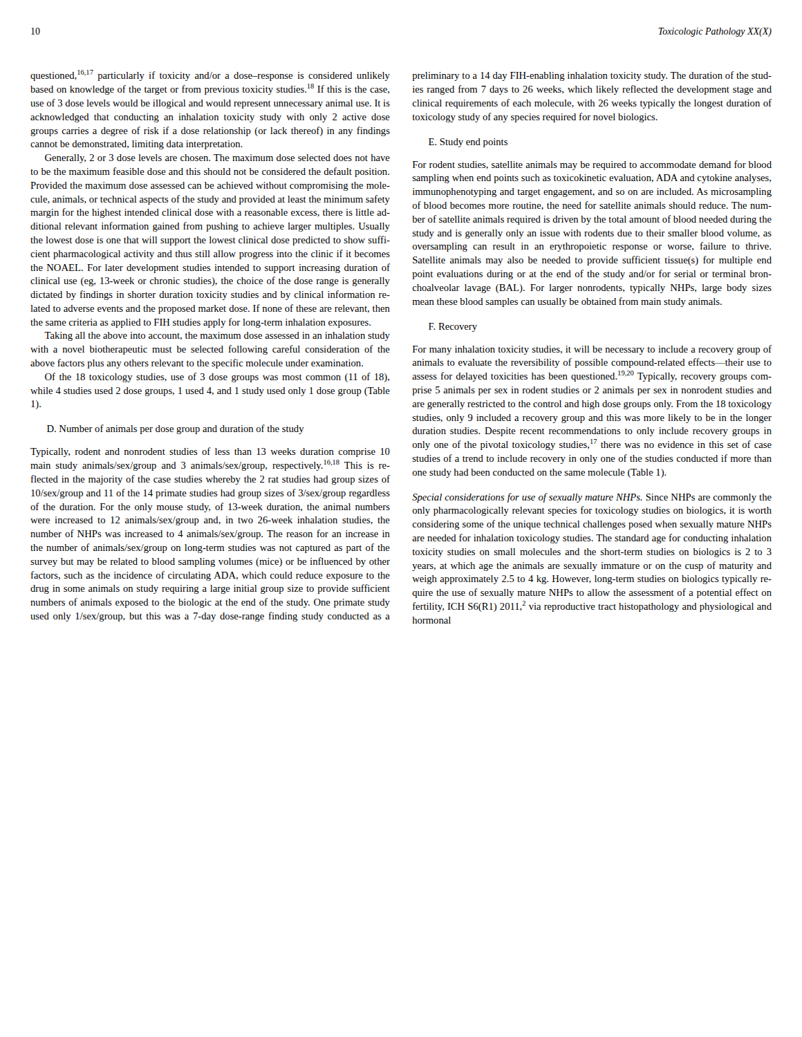10 Toxicologic Pathology XX(X)
questioned,16,17 particularly if toxicity and/or a dose–response is considered unlikely based on knowledge of the target or from previous toxicity studies.18 If this is the case, use of 3 dose levels would be illogical and would represent unnecessary animal use. It is acknowledged that conducting an inhalation toxicity study with only 2 active dose groups carries a degree of risk if a dose relationship (or lack thereof) in any findings cannot be demonstrated, limiting data interpretation.
Generally, 2 or 3 dose levels are chosen. The maximum dose selected does not have to be the maximum feasible dose and this should not be considered the default position. Provided the maximum dose assessed can be achieved without compromising the molecule, animals, or technical aspects of the study and provided at least the minimum safety margin for the highest intended clinical dose with a reasonable excess, there is little additional relevant information gained from pushing to achieve larger multiples. Usually the lowest dose is one that will support the lowest clinical dose predicted to show sufficient pharmacological activity and thus still allow progress into the clinic if it becomes the NOAEL. For later development studies intended to support increasing duration of clinical use (eg, 13-week or chronic studies), the choice of the dose range is generally dictated by findings in shorter duration toxicity studies and by clinical information related to adverse events and the proposed market dose. If none of these are relevant, then the same criteria as applied to FIH studies apply for long-term inhalation exposures.
Taking all the above into account, the maximum dose assessed in an inhalation study with a novel biotherapeutic must be selected following careful consideration of the above factors plus any others relevant to the specific molecule under examination.
Of the 18 toxicology studies, use of 3 dose groups was most common (11 of 18), while 4 studies used 2 dose groups, 1 used 4, and 1 study used only 1 dose group (Table 1).
D. Number of animals per dose group and duration of the study
Typically, rodent and nonrodent studies of less than 13 weeks duration comprise 10 main study animals/sex/group and 3 animals/sex/group, respectively.16,18 This is reflected in the majority of the case studies whereby the 2 rat studies had group sizes of 10/sex/group and 11 of the 14 primate studies had group sizes of 3/sex/group regardless of the duration. For the only mouse study, of 13-week duration, the animal numbers were increased to 12 animals/sex/group and, in two 26-week inhalation studies, the number of NHPs was increased to 4 animals/sex/group. The reason for an increase in the number of animals/sex/group on long-term studies was not captured as part of the survey but may be related to blood sampling volumes (mice) or be influenced by other factors, such as the incidence of circulating ADA, which could reduce exposure to the drug in some animals on study requiring a large initial group size to provide sufficient numbers of animals exposed to the biologic at the end of the study. One primate study used only 1/sex/group, but this was a 7-day dose-range finding study conducted as a preliminary to a 14 day FIH-enabling inhalation toxicity study. The duration of the studies ranged from 7 days to 26 weeks, which likely reflected the development stage and clinical requirements of each molecule, with 26 weeks typically the longest duration of toxicology study of any species required for novel biologics.
E. Study end points
For rodent studies, satellite animals may be required to accommodate demand for blood sampling when end points such as toxicokinetic evaluation, ADA and cytokine analyses, immunophenotyping and target engagement, and so on are included. As microsampling of blood becomes more routine, the need for satellite animals should reduce. The number of satellite animals required is driven by the total amount of blood needed during the study and is generally only an issue with rodents due to their smaller blood volume, as oversampling can result in an erythropoietic response or worse, failure to thrive. Satellite animals may also be needed to provide sufficient tissue(s) for multiple end point evaluations during or at the end of the study and/or for serial or terminal bronchoalveolar lavage (BAL). For larger nonrodents, typically NHPs, large body sizes mean these blood samples can usually be obtained from main study animals.
F. Recovery
For many inhalation toxicity studies, it will be necessary to include a recovery group of animals to evaluate the reversibility of possible compound-related effects—their use to assess for delayed toxicities has been questioned.19,20 Typically, recovery groups comprise 5 animals per sex in rodent studies or 2 animals per sex in nonrodent studies and are generally restricted to the control and high dose groups only. From the 18 toxicology studies, only 9 included a recovery group and this was more likely to be in the longer duration studies. Despite recent recommendations to only include recovery groups in only one of the pivotal toxicology studies,17 there was no evidence in this set of case studies of a trend to include recovery in only one of the studies conducted if more than one study had been conducted on the same molecule (Table 1).
Special considerations for use of sexually mature NHPs.
Since NHPs are commonly the only pharmacologically relevant species for toxicology studies on biologics, it is worth considering some of the unique technical challenges posed when sexually mature NHPs are needed for inhalation toxicology studies. The standard age for conducting inhalation toxicity studies on small molecules and the short-term studies on biologics is 2 to 3 years, at which age the animals are sexually immature or on the cusp of maturity and weigh approximately 2.5 to 4 kg. However, long-term studies on biologics typically require the use of sexually mature NHPs to allow the assessment of a potential effect on fertility, ICH S6(R1) 2011,2 via reproductive tract histopathology and physiological and hormonal